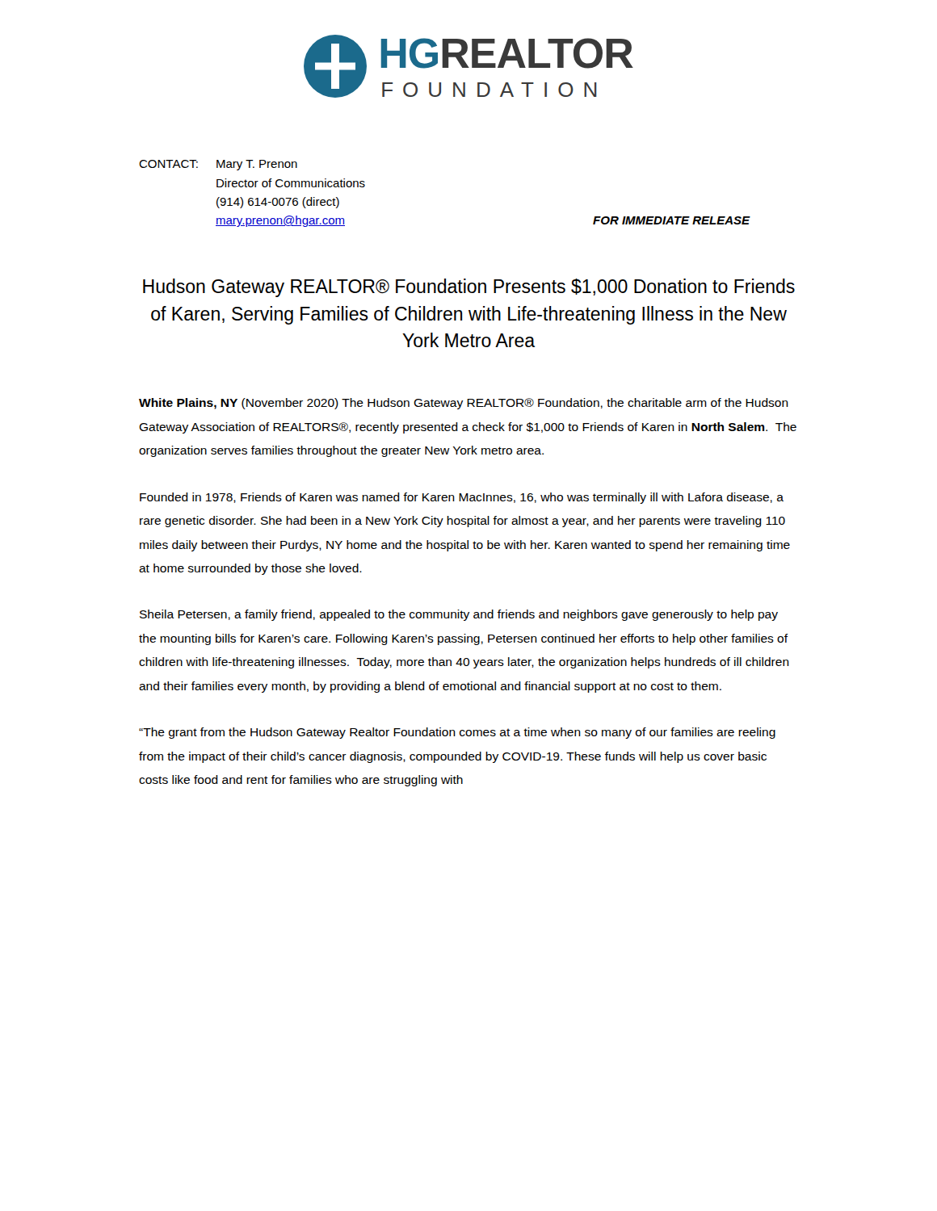HG REALTOR
FOUNDATION
CONTACT: Mary T. Prenon
Director of Communications
(914) 614-0076 (direct)
mary.prenon@hgar.com FOR IMMEDIATE RELEASE
Hudson Gateway REALTOR® Foundation Presents $1,000 Donation to Friends of Karen, Serving Families of Children with Life-threatening Illness in the New York Metro Area
White Plains, NY (November 2020) The Hudson Gateway REALTOR® Foundation, the charitable arm of the Hudson Gateway Association of REALTORS®, recently presented a check for $1,000 to Friends of Karen in North Salem. The organization serves families throughout the greater New York metro area.
Founded in 1978, Friends of Karen was named for Karen MacInnes, 16, who was terminally ill with Lafora disease, a rare genetic disorder. She had been in a New York City hospital for almost a year, and her parents were traveling 110 miles daily between their Purdys, NY home and the hospital to be with her. Karen wanted to spend her remaining time at home surrounded by those she loved.
Sheila Petersen, a family friend, appealed to the community and friends and neighbors gave generously to help pay the mounting bills for Karen’s care. Following Karen’s passing, Petersen continued her efforts to help other families of children with life-threatening illnesses. Today, more than 40 years later, the organization helps hundreds of ill children and their families every month, by providing a blend of emotional and financial support at no cost to them.
“The grant from the Hudson Gateway Realtor Foundation comes at a time when so many of our families are reeling from the impact of their child’s cancer diagnosis, compounded by COVID-19. These funds will help us cover basic costs like food and rent for families who are struggling with